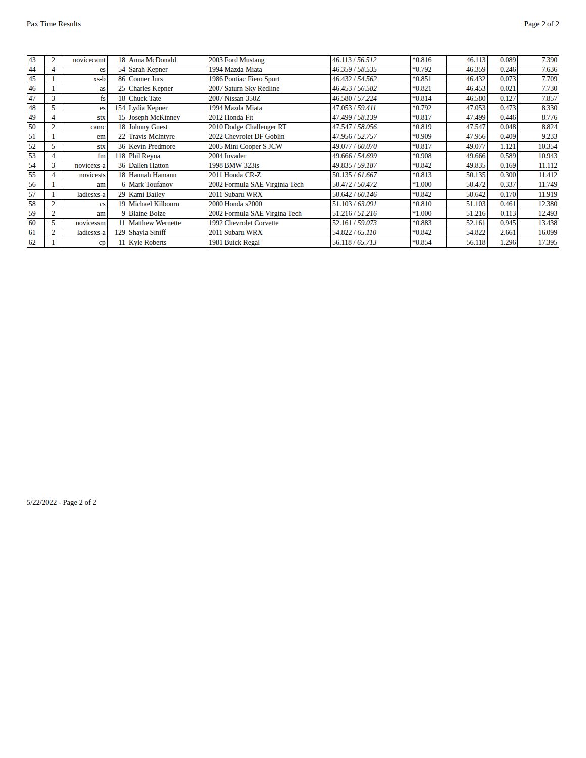Pax Time Results Page 2 of 2
| 43 | 2 | novicecamt | 18 | Anna McDonald | 2003 Ford Mustang | 46.113 / 56.512 | *0.816 | 46.113 | 0.089 | 7.390 |
| 44 | 4 | es | 54 | Sarah Kepner | 1994 Mazda Miata | 46.359 / 58.535 | *0.792 | 46.359 | 0.246 | 7.636 |
| 45 | 1 | xs-b | 86 | Conner Jurs | 1986 Pontiac Fiero Sport | 46.432 / 54.562 | *0.851 | 46.432 | 0.073 | 7.709 |
| 46 | 1 | as | 25 | Charles Kepner | 2007 Saturn Sky Redline | 46.453 / 56.582 | *0.821 | 46.453 | 0.021 | 7.730 |
| 47 | 3 | fs | 18 | Chuck Tate | 2007 Nissan 350Z | 46.580 / 57.224 | *0.814 | 46.580 | 0.127 | 7.857 |
| 48 | 5 | es | 154 | Lydia Kepner | 1994 Mazda Miata | 47.053 / 59.411 | *0.792 | 47.053 | 0.473 | 8.330 |
| 49 | 4 | stx | 15 | Joseph McKinney | 2012 Honda Fit | 47.499 / 58.139 | *0.817 | 47.499 | 0.446 | 8.776 |
| 50 | 2 | camc | 18 | Johnny Guest | 2010 Dodge Challenger RT | 47.547 / 58.056 | *0.819 | 47.547 | 0.048 | 8.824 |
| 51 | 1 | em | 22 | Travis McIntyre | 2022 Chevrolet DF Goblin | 47.956 / 52.757 | *0.909 | 47.956 | 0.409 | 9.233 |
| 52 | 5 | stx | 36 | Kevin Predmore | 2005 Mini Cooper S JCW | 49.077 / 60.070 | *0.817 | 49.077 | 1.121 | 10.354 |
| 53 | 4 | fm | 118 | Phil Reyna | 2004 Invader | 49.666 / 54.699 | *0.908 | 49.666 | 0.589 | 10.943 |
| 54 | 3 | novicexs-a | 36 | Dallen Hatton | 1998 BMW 323is | 49.835 / 59.187 | *0.842 | 49.835 | 0.169 | 11.112 |
| 55 | 4 | novicests | 18 | Hannah Hamann | 2011 Honda CR-Z | 50.135 / 61.667 | *0.813 | 50.135 | 0.300 | 11.412 |
| 56 | 1 | am | 6 | Mark Toufanov | 2002 Formula SAE Virginia Tech | 50.472 / 50.472 | *1.000 | 50.472 | 0.337 | 11.749 |
| 57 | 1 | ladiesxs-a | 29 | Kami Bailey | 2011 Subaru WRX | 50.642 / 60.146 | *0.842 | 50.642 | 0.170 | 11.919 |
| 58 | 2 | cs | 19 | Michael Kilbourn | 2000 Honda s2000 | 51.103 / 63.091 | *0.810 | 51.103 | 0.461 | 12.380 |
| 59 | 2 | am | 9 | Blaine Bolze | 2002 Formula SAE Virgina Tech | 51.216 / 51.216 | *1.000 | 51.216 | 0.113 | 12.493 |
| 60 | 5 | novicessm | 11 | Matthew Wernette | 1992 Chevrolet Corvette | 52.161 / 59.073 | *0.883 | 52.161 | 0.945 | 13.438 |
| 61 | 2 | ladiesxs-a | 129 | Shayla Siniff | 2011 Subaru WRX | 54.822 / 65.110 | *0.842 | 54.822 | 2.661 | 16.099 |
| 62 | 1 | cp | 11 | Kyle Roberts | 1981 Buick Regal | 56.118 / 65.713 | *0.854 | 56.118 | 1.296 | 17.395 |
5/22/2022 - Page 2 of 2